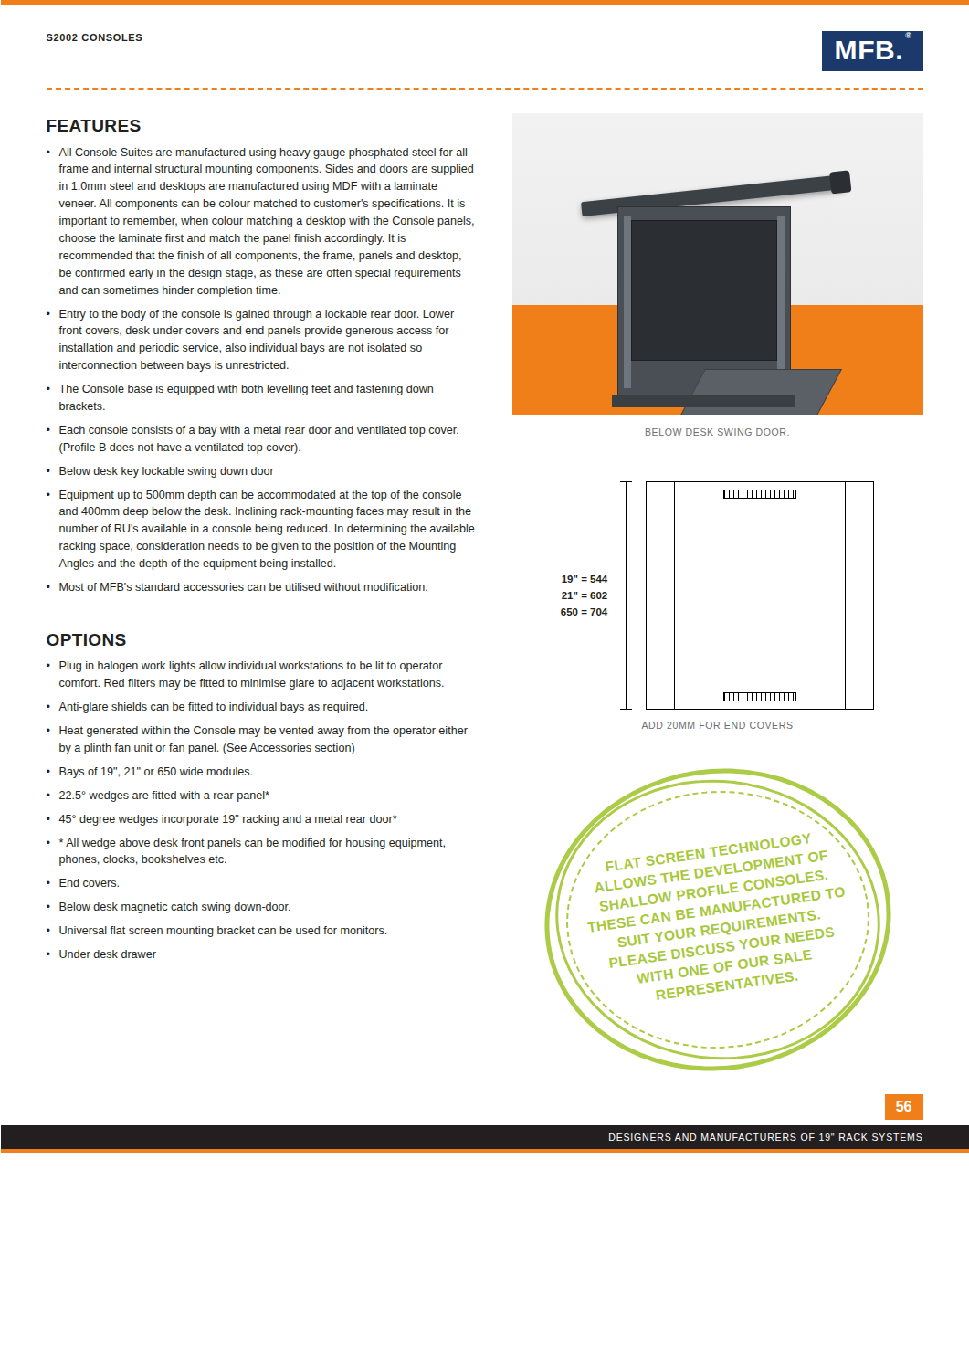S2002 Consoles
MFB.®
Features
All Console Suites are manufactured using heavy gauge phosphated steel for all frame and internal structural mounting components. Sides and doors are supplied in 1.0mm steel and desktops are manufactured using MDF with a laminate veneer. All components can be colour matched to customer's specifications. It is important to remember, when colour matching a desktop with the Console panels, choose the laminate first and match the panel finish accordingly. It is recommended that the finish of all components, the frame, panels and desktop, be confirmed early in the design stage, as these are often special requirements and can sometimes hinder completion time.
Entry to the body of the console is gained through a lockable rear door. Lower front covers, desk under covers and end panels provide generous access for installation and periodic service, also individual bays are not isolated so interconnection between bays is unrestricted.
The Console base is equipped with both levelling feet and fastening down brackets.
Each console consists of a bay with a metal rear door and ventilated top cover. (Profile B does not have a ventilated top cover).
Below desk key lockable swing down door
Equipment up to 500mm depth can be accommodated at the top of the console and 400mm deep below the desk. Inclining rack-mounting faces may result in the number of RU's available in a console being reduced. In determining the available racking space, consideration needs to be given to the position of the Mounting Angles and the depth of the equipment being installed.
Most of MFB's standard accessories can be utilised without modification.
Options
Plug in halogen work lights allow individual workstations to be lit to operator comfort. Red filters may be fitted to minimise glare to adjacent workstations.
Anti-glare shields can be fitted to individual bays as required.
Heat generated within the Console may be vented away from the operator either by a plinth fan unit or fan panel. (See Accessories section)
Bays of 19", 21" or 650 wide modules.
22.5° wedges are fitted with a rear panel*
45° degree wedges incorporate 19" racking and a metal rear door*
* All wedge above desk front panels can be modified for housing equipment, phones, clocks, bookshelves etc.
End covers.
Below desk magnetic catch swing down-door.
Universal flat screen mounting bracket can be used for monitors.
Under desk drawer
Below desk swing door.
19" = 544
21" = 602
650 = 704
Add 20mm for end covers
Flat screen technology allows the development of shallow profile consoles. These can be manufactured to suit your requirements. Please discuss your needs with one of our sale representatives.
56
Designers and manufacturers of 19" rack systems